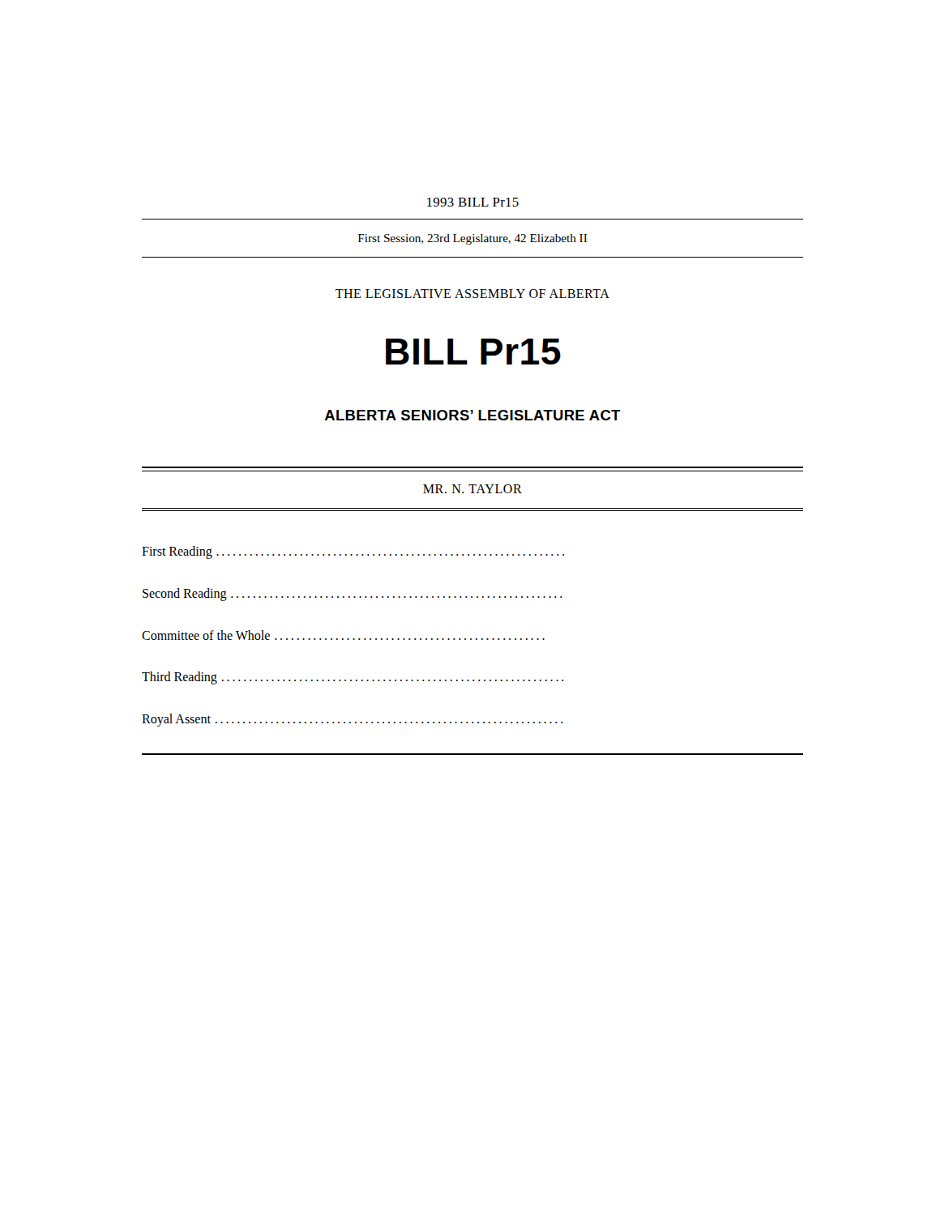1993 BILL Pr15
First Session, 23rd Legislature, 42 Elizabeth II
THE LEGISLATIVE ASSEMBLY OF ALBERTA
BILL Pr15
ALBERTA SENIORS’ LEGISLATURE ACT
MR. N. TAYLOR
First Reading...............................................................
Second Reading............................................................
Committee of the Whole.................................................
Third Reading..............................................................
Royal Assent...............................................................